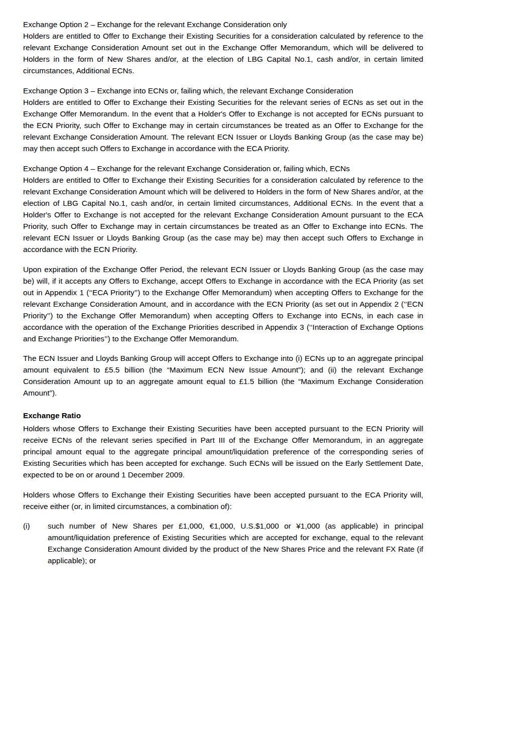Exchange Option 2 – Exchange for the relevant Exchange Consideration only
Holders are entitled to Offer to Exchange their Existing Securities for a consideration calculated by reference to the relevant Exchange Consideration Amount set out in the Exchange Offer Memorandum, which will be delivered to Holders in the form of New Shares and/or, at the election of LBG Capital No.1, cash and/or, in certain limited circumstances, Additional ECNs.
Exchange Option 3 – Exchange into ECNs or, failing which, the relevant Exchange Consideration
Holders are entitled to Offer to Exchange their Existing Securities for the relevant series of ECNs as set out in the Exchange Offer Memorandum. In the event that a Holder's Offer to Exchange is not accepted for ECNs pursuant to the ECN Priority, such Offer to Exchange may in certain circumstances be treated as an Offer to Exchange for the relevant Exchange Consideration Amount. The relevant ECN Issuer or Lloyds Banking Group (as the case may be) may then accept such Offers to Exchange in accordance with the ECA Priority.
Exchange Option 4 – Exchange for the relevant Exchange Consideration or, failing which, ECNs
Holders are entitled to Offer to Exchange their Existing Securities for a consideration calculated by reference to the relevant Exchange Consideration Amount which will be delivered to Holders in the form of New Shares and/or, at the election of LBG Capital No.1, cash and/or, in certain limited circumstances, Additional ECNs. In the event that a Holder's Offer to Exchange is not accepted for the relevant Exchange Consideration Amount pursuant to the ECA Priority, such Offer to Exchange may in certain circumstances be treated as an Offer to Exchange into ECNs. The relevant ECN Issuer or Lloyds Banking Group (as the case may be) may then accept such Offers to Exchange in accordance with the ECN Priority.
Upon expiration of the Exchange Offer Period, the relevant ECN Issuer or Lloyds Banking Group (as the case may be) will, if it accepts any Offers to Exchange, accept Offers to Exchange in accordance with the ECA Priority (as set out in Appendix 1 (‘‘ECA Priority’’) to the Exchange Offer Memorandum) when accepting Offers to Exchange for the relevant Exchange Consideration Amount, and in accordance with the ECN Priority (as set out in Appendix 2 (‘‘ECN Priority’’) to the Exchange Offer Memorandum) when accepting Offers to Exchange into ECNs, in each case in accordance with the operation of the Exchange Priorities described in Appendix 3 (‘‘Interaction of Exchange Options and Exchange Priorities’’) to the Exchange Offer Memorandum.
The ECN Issuer and Lloyds Banking Group will accept Offers to Exchange into (i) ECNs up to an aggregate principal amount equivalent to £5.5 billion (the “Maximum ECN New Issue Amount”); and (ii) the relevant Exchange Consideration Amount up to an aggregate amount equal to £1.5 billion (the “Maximum Exchange Consideration Amount”).
Exchange Ratio
Holders whose Offers to Exchange their Existing Securities have been accepted pursuant to the ECN Priority will receive ECNs of the relevant series specified in Part III of the Exchange Offer Memorandum, in an aggregate principal amount equal to the aggregate principal amount/liquidation preference of the corresponding series of Existing Securities which has been accepted for exchange. Such ECNs will be issued on the Early Settlement Date, expected to be on or around 1 December 2009.
Holders whose Offers to Exchange their Existing Securities have been accepted pursuant to the ECA Priority will, receive either (or, in limited circumstances, a combination of):
(i)
such number of New Shares per £1,000, €1,000, U.S.$1,000 or ¥1,000 (as applicable) in principal amount/liquidation preference of Existing Securities which are accepted for exchange, equal to the relevant Exchange Consideration Amount divided by the product of the New Shares Price and the relevant FX Rate (if applicable); or